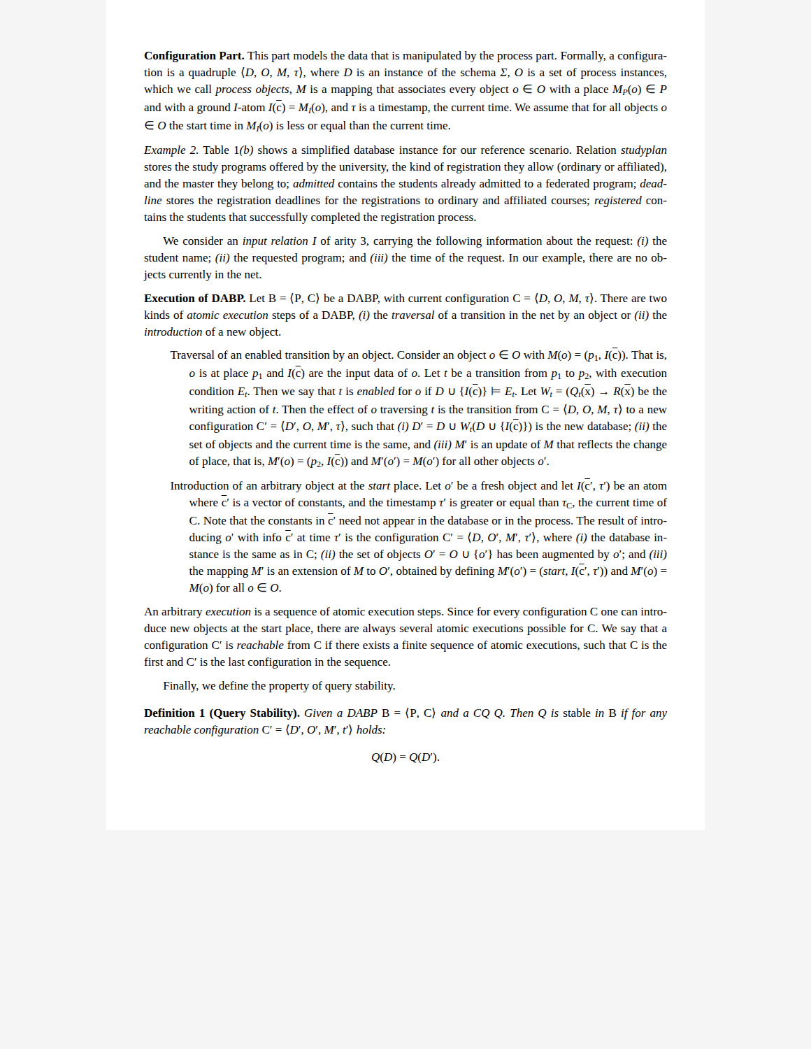Configuration Part. This part models the data that is manipulated by the process part. Formally, a configuration is a quadruple ⟨D, O, M, τ⟩, where D is an instance of the schema Σ, O is a set of process instances, which we call process objects, M is a mapping that associates every object o ∈ O with a place MP(o) ∈ P and with a ground I-atom I(c) = MI(o), and τ is a timestamp, the current time. We assume that for all objects o ∈ O the start time in MI(o) is less or equal than the current time.
Example 2. Table 1(b) shows a simplified database instance for our reference scenario. Relation studyplan stores the study programs offered by the university, the kind of registration they allow (ordinary or affiliated), and the master they belong to; admitted contains the students already admitted to a federated program; deadline stores the registration deadlines for the registrations to ordinary and affiliated courses; registered contains the students that successfully completed the registration process.
We consider an input relation I of arity 3, carrying the following information about the request: (i) the student name; (ii) the requested program; and (iii) the time of the request. In our example, there are no objects currently in the net.
Execution of DABP. Let B = ⟨P, C⟩ be a DABP, with current configuration C = ⟨D, O, M, τ⟩. There are two kinds of atomic execution steps of a DABP, (i) the traversal of a transition in the net by an object or (ii) the introduction of a new object.
Traversal of an enabled transition by an object. Consider an object o ∈ O with M(o) = (p1, I(c)). That is, o is at place p1 and I(c) are the input data of o. Let t be a transition from p1 to p2, with execution condition Et. Then we say that t is enabled for o if D ∪ {I(c)} ⊨ Et. Let Wt = (Qt(x) → R(x) be the writing action of t. Then the effect of o traversing t is the transition from C = ⟨D, O, M, τ⟩ to a new configuration C′ = ⟨D′, O, M′, τ⟩, such that (i) D′ = D ∪ Wt(D ∪ {I(c)}) is the new database; (ii) the set of objects and the current time is the same, and (iii) M′ is an update of M that reflects the change of place, that is, M′(o) = (p2, I(c)) and M′(o′) = M(o′) for all other objects o′.
Introduction of an arbitrary object at the start place. Let o′ be a fresh object and let I(c′, τ′) be an atom where c′ is a vector of constants, and the timestamp τ′ is greater or equal than τC, the current time of C. Note that the constants in c′ need not appear in the database or in the process. The result of introducing o′ with info c′ at time τ′ is the configuration C′ = ⟨D, O′, M′, τ′⟩, where (i) the database instance is the same as in C; (ii) the set of objects O′ = O ∪ {o′} has been augmented by o′; and (iii) the mapping M′ is an extension of M to O′, obtained by defining M′(o′) = (start, I(c′, τ′)) and M′(o) = M(o) for all o ∈ O.
An arbitrary execution is a sequence of atomic execution steps. Since for every configuration C one can introduce new objects at the start place, there are always several atomic executions possible for C. We say that a configuration C′ is reachable from C if there exists a finite sequence of atomic executions, such that C is the first and C′ is the last configuration in the sequence.
Finally, we define the property of query stability.
Definition 1 (Query Stability). Given a DABP B = ⟨P, C⟩ and a CQ Q. Then Q is stable in B if for any reachable configuration C′ = ⟨D′, O′, M′, t′⟩ holds:
Q(D) = Q(D′).